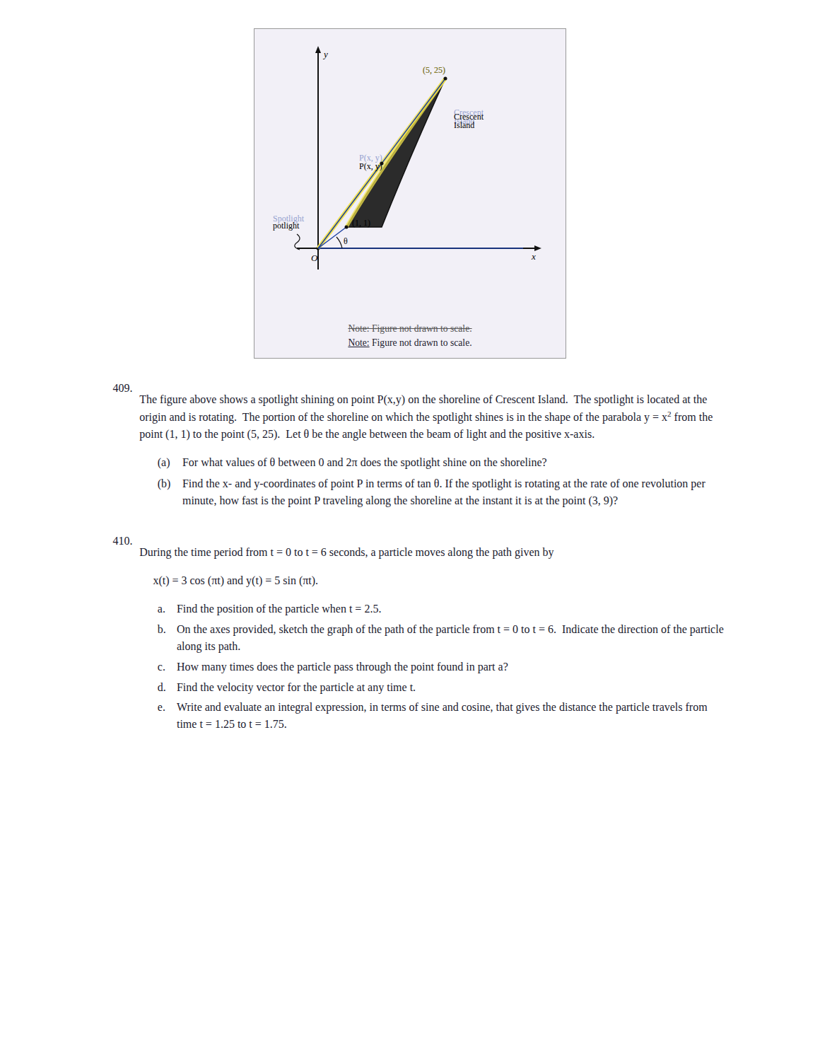y x O θ (5, 25) (5, 25) P(x, y) P(x, y) (1, 1) Crescent Island Crescent Island Spotlight potlight
Note: Figure not drawn to scale.
Note: Figure not drawn to scale.
409.
The figure above shows a spotlight shining on point P(x,y) on the shoreline of Crescent Island. The spotlight is located at the origin and is rotating. The portion of the shoreline on which the spotlight shines is in the shape of the parabola y = x2 from the point (1, 1) to the point (5, 25). Let θ be the angle between the beam of light and the positive x-axis.
(a) For what values of θ between 0 and 2π does the spotlight shine on the shoreline?
(b) Find the x- and y-coordinates of point P in terms of tan θ. If the spotlight is rotating at the rate of one revolution per minute, how fast is the point P traveling along the shoreline at the instant it is at the point (3, 9)?
410.
During the time period from t = 0 to t = 6 seconds, a particle moves along the path given by
x(t) = 3 cos (πt) and y(t) = 5 sin (πt).
a. Find the position of the particle when t = 2.5.
b. On the axes provided, sketch the graph of the path of the particle from t = 0 to t = 6. Indicate the direction of the particle along its path.
c. How many times does the particle pass through the point found in part a?
d. Find the velocity vector for the particle at any time t.
e. Write and evaluate an integral expression, in terms of sine and cosine, that gives the distance the particle travels from time t = 1.25 to t = 1.75.